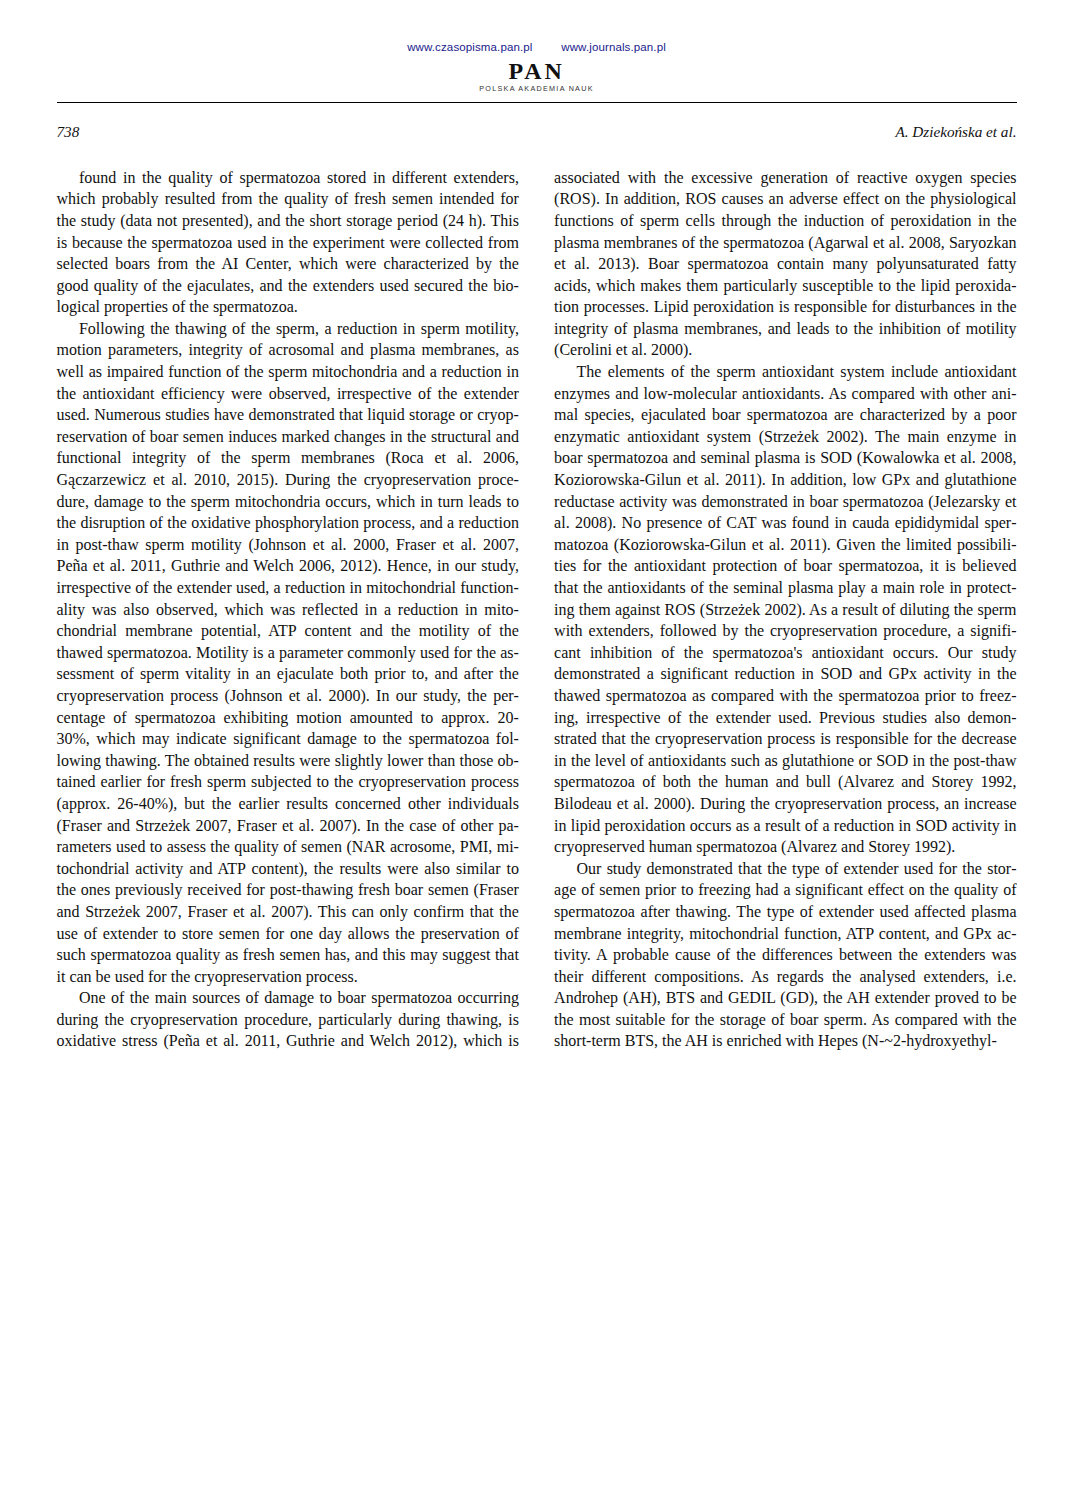www.czasopisma.pan.pl www.journals.pan.pl
PAN POLSKA AKADEMIA NAUK
738 A. Dziekońska et al.
found in the quality of spermatozoa stored in different extenders, which probably resulted from the quality of fresh semen intended for the study (data not presented), and the short storage period (24 h). This is because the spermatozoa used in the experiment were collected from selected boars from the AI Center, which were characterized by the good quality of the ejaculates, and the extenders used secured the biological properties of the spermatozoa.
Following the thawing of the sperm, a reduction in sperm motility, motion parameters, integrity of acrosomal and plasma membranes, as well as impaired function of the sperm mitochondria and a reduction in the antioxidant efficiency were observed, irrespective of the extender used. Numerous studies have demonstrated that liquid storage or cryopreservation of boar semen induces marked changes in the structural and functional integrity of the sperm membranes (Roca et al. 2006, Gączarzewicz et al. 2010, 2015). During the cryopreservation procedure, damage to the sperm mitochondria occurs, which in turn leads to the disruption of the oxidative phosphorylation process, and a reduction in post-thaw sperm motility (Johnson et al. 2000, Fraser et al. 2007, Peña et al. 2011, Guthrie and Welch 2006, 2012). Hence, in our study, irrespective of the extender used, a reduction in mitochondrial functionality was also observed, which was reflected in a reduction in mitochondrial membrane potential, ATP content and the motility of the thawed spermatozoa. Motility is a parameter commonly used for the assessment of sperm vitality in an ejaculate both prior to, and after the cryopreservation process (Johnson et al. 2000). In our study, the percentage of spermatozoa exhibiting motion amounted to approx. 20-30%, which may indicate significant damage to the spermatozoa following thawing. The obtained results were slightly lower than those obtained earlier for fresh sperm subjected to the cryopreservation process (approx. 26-40%), but the earlier results concerned other individuals (Fraser and Strzeżek 2007, Fraser et al. 2007). In the case of other parameters used to assess the quality of semen (NAR acrosome, PMI, mitochondrial activity and ATP content), the results were also similar to the ones previously received for post-thawing fresh boar semen (Fraser and Strzeżek 2007, Fraser et al. 2007). This can only confirm that the use of extender to store semen for one day allows the preservation of such spermatozoa quality as fresh semen has, and this may suggest that it can be used for the cryopreservation process.
One of the main sources of damage to boar spermatozoa occurring during the cryopreservation procedure, particularly during thawing, is oxidative stress (Peña et al. 2011, Guthrie and Welch 2012), which is associated with the excessive generation of reactive oxygen species (ROS). In addition, ROS causes an adverse effect on the physiological functions of sperm cells through the induction of peroxidation in the plasma membranes of the spermatozoa (Agarwal et al. 2008, Saryozkan et al. 2013). Boar spermatozoa contain many polyunsaturated fatty acids, which makes them particularly susceptible to the lipid peroxidation processes. Lipid peroxidation is responsible for disturbances in the integrity of plasma membranes, and leads to the inhibition of motility (Cerolini et al. 2000).
The elements of the sperm antioxidant system include antioxidant enzymes and low-molecular antioxidants. As compared with other animal species, ejaculated boar spermatozoa are characterized by a poor enzymatic antioxidant system (Strzeżek 2002). The main enzyme in boar spermatozoa and seminal plasma is SOD (Kowalowka et al. 2008, Koziorowska-Gilun et al. 2011). In addition, low GPx and glutathione reductase activity was demonstrated in boar spermatozoa (Jelezarsky et al. 2008). No presence of CAT was found in cauda epididymidal spermatozoa (Koziorowska-Gilun et al. 2011). Given the limited possibilities for the antioxidant protection of boar spermatozoa, it is believed that the antioxidants of the seminal plasma play a main role in protecting them against ROS (Strzeżek 2002). As a result of diluting the sperm with extenders, followed by the cryopreservation procedure, a significant inhibition of the spermatozoa's antioxidant occurs. Our study demonstrated a significant reduction in SOD and GPx activity in the thawed spermatozoa as compared with the spermatozoa prior to freezing, irrespective of the extender used. Previous studies also demonstrated that the cryopreservation process is responsible for the decrease in the level of antioxidants such as glutathione or SOD in the post-thaw spermatozoa of both the human and bull (Alvarez and Storey 1992, Bilodeau et al. 2000). During the cryopreservation process, an increase in lipid peroxidation occurs as a result of a reduction in SOD activity in cryopreserved human spermatozoa (Alvarez and Storey 1992).
Our study demonstrated that the type of extender used for the storage of semen prior to freezing had a significant effect on the quality of spermatozoa after thawing. The type of extender used affected plasma membrane integrity, mitochondrial function, ATP content, and GPx activity. A probable cause of the differences between the extenders was their different compositions. As regards the analysed extenders, i.e. Androhep (AH), BTS and GEDIL (GD), the AH extender proved to be the most suitable for the storage of boar sperm. As compared with the short-term BTS, the AH is enriched with Hepes (N-~2-hydroxyethyl-